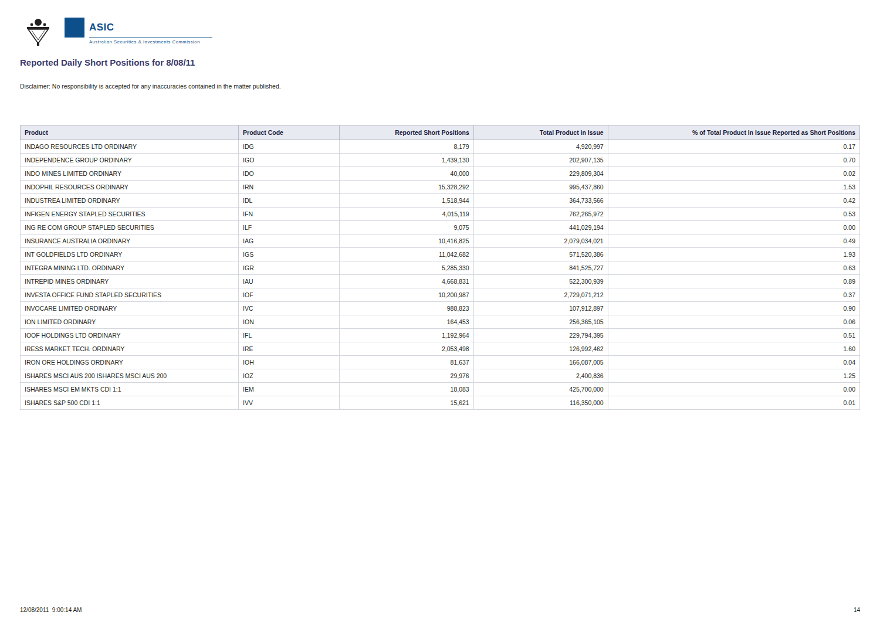ASIC
Australian Securities & Investments Commission
Reported Daily Short Positions for 8/08/11
Disclaimer: No responsibility is accepted for any inaccuracies contained in the matter published.
| Product | Product Code | Reported Short Positions | Total Product in Issue | % of Total Product in Issue Reported as Short Positions |
| --- | --- | --- | --- | --- |
| INDAGO RESOURCES LTD ORDINARY | IDG | 8,179 | 4,920,997 | 0.17 |
| INDEPENDENCE GROUP ORDINARY | IGO | 1,439,130 | 202,907,135 | 0.70 |
| INDO MINES LIMITED ORDINARY | IDO | 40,000 | 229,809,304 | 0.02 |
| INDOPHIL RESOURCES ORDINARY | IRN | 15,328,292 | 995,437,860 | 1.53 |
| INDUSTREA LIMITED ORDINARY | IDL | 1,518,944 | 364,733,566 | 0.42 |
| INFIGEN ENERGY STAPLED SECURITIES | IFN | 4,015,119 | 762,265,972 | 0.53 |
| ING RE COM GROUP STAPLED SECURITIES | ILF | 9,075 | 441,029,194 | 0.00 |
| INSURANCE AUSTRALIA ORDINARY | IAG | 10,416,825 | 2,079,034,021 | 0.49 |
| INT GOLDFIELDS LTD ORDINARY | IGS | 11,042,682 | 571,520,386 | 1.93 |
| INTEGRA MINING LTD. ORDINARY | IGR | 5,285,330 | 841,525,727 | 0.63 |
| INTREPID MINES ORDINARY | IAU | 4,668,831 | 522,300,939 | 0.89 |
| INVESTA OFFICE FUND STAPLED SECURITIES | IOF | 10,200,987 | 2,729,071,212 | 0.37 |
| INVOCARE LIMITED ORDINARY | IVC | 988,823 | 107,912,897 | 0.90 |
| ION LIMITED ORDINARY | ION | 164,453 | 256,365,105 | 0.06 |
| IOOF HOLDINGS LTD ORDINARY | IFL | 1,192,964 | 229,794,395 | 0.51 |
| IRESS MARKET TECH. ORDINARY | IRE | 2,053,498 | 126,992,462 | 1.60 |
| IRON ORE HOLDINGS ORDINARY | IOH | 81,637 | 166,087,005 | 0.04 |
| ISHARES MSCI AUS 200 ISHARES MSCI AUS 200 | IOZ | 29,976 | 2,400,836 | 1.25 |
| ISHARES MSCI EM MKTS CDI 1:1 | IEM | 18,083 | 425,700,000 | 0.00 |
| ISHARES S&P 500 CDI 1:1 | IVV | 15,621 | 116,350,000 | 0.01 |
12/08/2011 9:00:14 AM
14